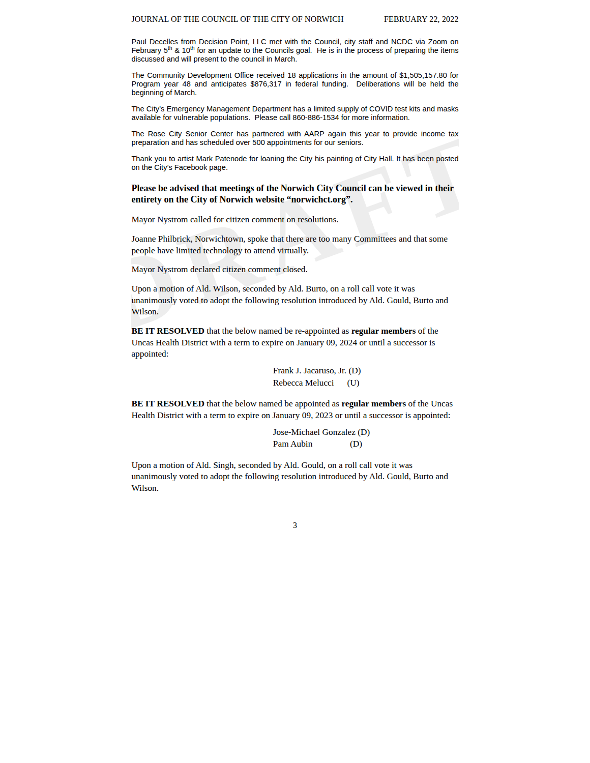DRAFT
JOURNAL OF THE COUNCIL OF THE CITY OF NORWICH
FEBRUARY 22, 2022
Paul Decelles from Decision Point, LLC met with the Council, city staff and NCDC via Zoom on February 5th & 10th for an update to the Councils goal. He is in the process of preparing the items discussed and will present to the council in March.
The Community Development Office received 18 applications in the amount of $1,505,157.80 for Program year 48 and anticipates $876,317 in federal funding. Deliberations will be held the beginning of March.
The City’s Emergency Management Department has a limited supply of COVID test kits and masks available for vulnerable populations. Please call 860-886-1534 for more information.
The Rose City Senior Center has partnered with AARP again this year to provide income tax preparation and has scheduled over 500 appointments for our seniors.
Thank you to artist Mark Patenode for loaning the City his painting of City Hall. It has been posted on the City’s Facebook page.
Please be advised that meetings of the Norwich City Council can be viewed in their entirety on the City of Norwich website “norwichct.org”.
Mayor Nystrom called for citizen comment on resolutions.
Joanne Philbrick, Norwichtown, spoke that there are too many Committees and that some people have limited technology to attend virtually.
Mayor Nystrom declared citizen comment closed.
Upon a motion of Ald. Wilson, seconded by Ald. Burto, on a roll call vote it was unanimously voted to adopt the following resolution introduced by Ald. Gould, Burto and Wilson.
BE IT RESOLVED that the below named be re-appointed as regular members of the Uncas Health District with a term to expire on January 09, 2024 or until a successor is appointed:
Frank J. Jacaruso, Jr. (D) Rebecca Melucci (U)
BE IT RESOLVED that the below named be appointed as regular members of the Uncas Health District with a term to expire on January 09, 2023 or until a successor is appointed:
Jose-Michael Gonzalez (D) Pam Aubin (D)
Upon a motion of Ald. Singh, seconded by Ald. Gould, on a roll call vote it was unanimously voted to adopt the following resolution introduced by Ald. Gould, Burto and Wilson.
3